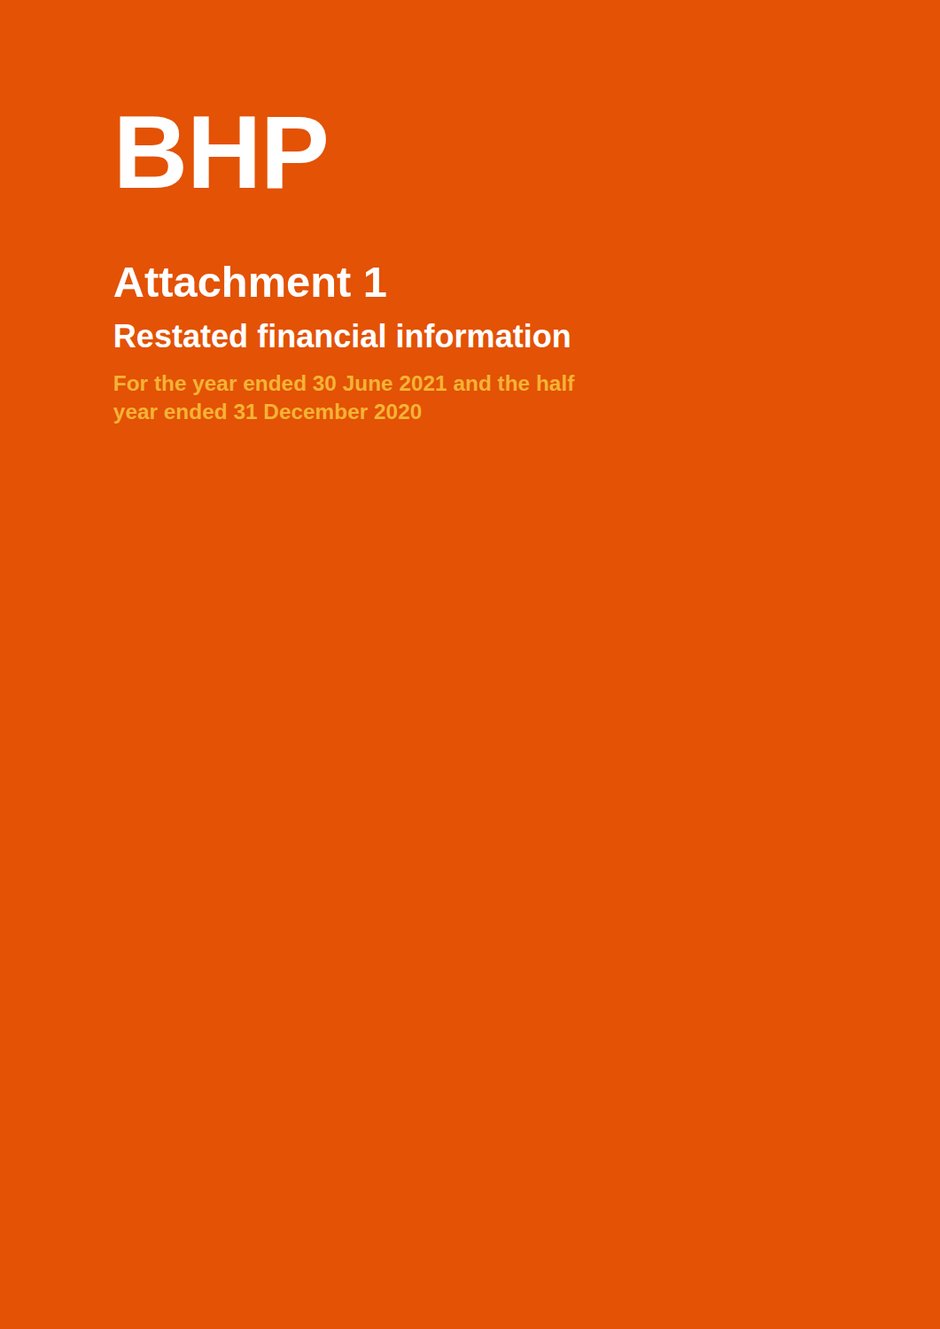BHP
Attachment 1
Restated financial information
For the year ended 30 June 2021 and the half year ended 31 December 2020